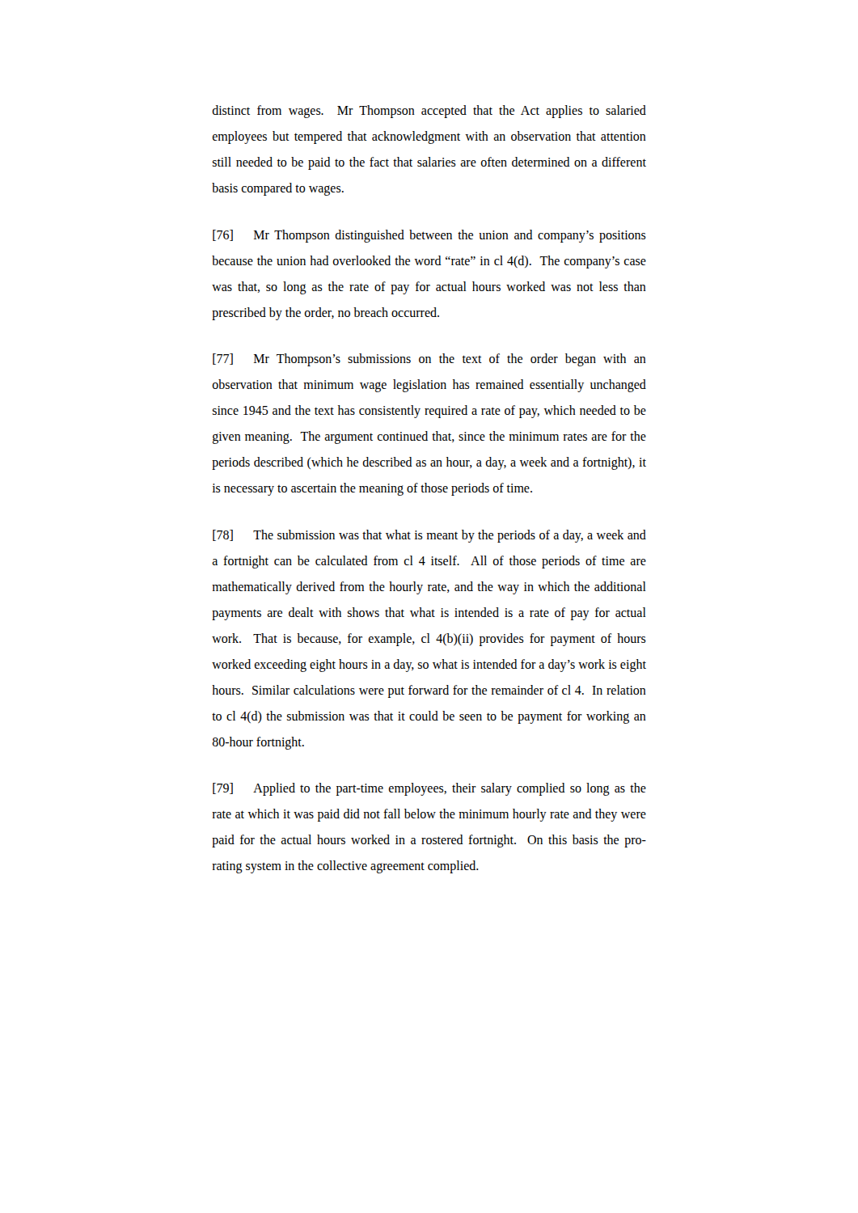distinct from wages. Mr Thompson accepted that the Act applies to salaried employees but tempered that acknowledgment with an observation that attention still needed to be paid to the fact that salaries are often determined on a different basis compared to wages.
[76] Mr Thompson distinguished between the union and company’s positions because the union had overlooked the word “rate” in cl 4(d). The company’s case was that, so long as the rate of pay for actual hours worked was not less than prescribed by the order, no breach occurred.
[77] Mr Thompson’s submissions on the text of the order began with an observation that minimum wage legislation has remained essentially unchanged since 1945 and the text has consistently required a rate of pay, which needed to be given meaning. The argument continued that, since the minimum rates are for the periods described (which he described as an hour, a day, a week and a fortnight), it is necessary to ascertain the meaning of those periods of time.
[78] The submission was that what is meant by the periods of a day, a week and a fortnight can be calculated from cl 4 itself. All of those periods of time are mathematically derived from the hourly rate, and the way in which the additional payments are dealt with shows that what is intended is a rate of pay for actual work. That is because, for example, cl 4(b)(ii) provides for payment of hours worked exceeding eight hours in a day, so what is intended for a day’s work is eight hours. Similar calculations were put forward for the remainder of cl 4. In relation to cl 4(d) the submission was that it could be seen to be payment for working an 80-hour fortnight.
[79] Applied to the part-time employees, their salary complied so long as the rate at which it was paid did not fall below the minimum hourly rate and they were paid for the actual hours worked in a rostered fortnight. On this basis the pro-rating system in the collective agreement complied.